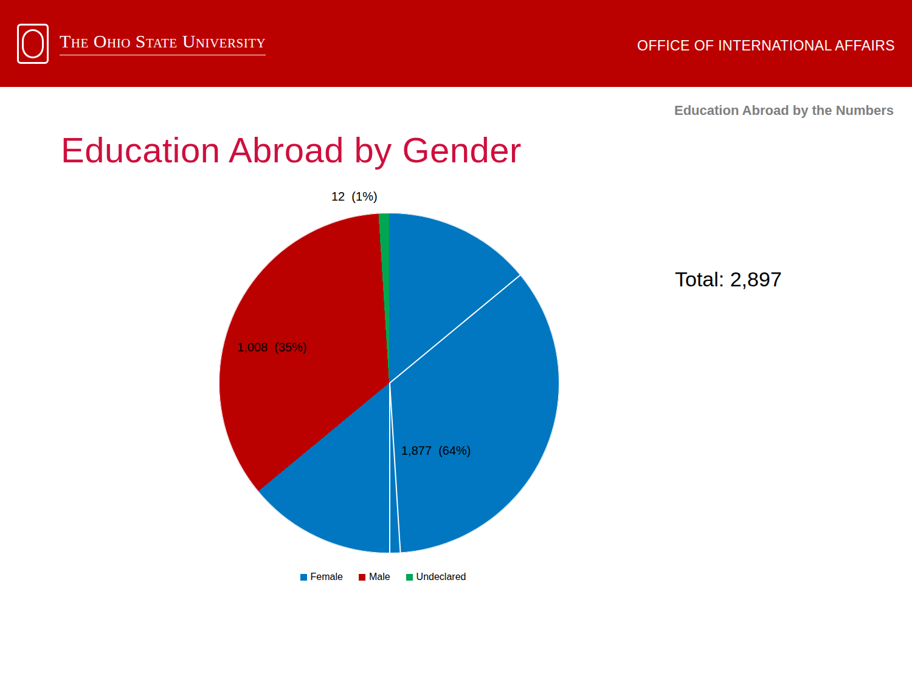The Ohio State University
OFFICE OF INTERNATIONAL AFFAIRS
Education Abroad by the Numbers
Education Abroad by Gender
12 (1%)
1,008 (35%)
1,877 (64%)
Female Male Undeclared
Total: 2,897